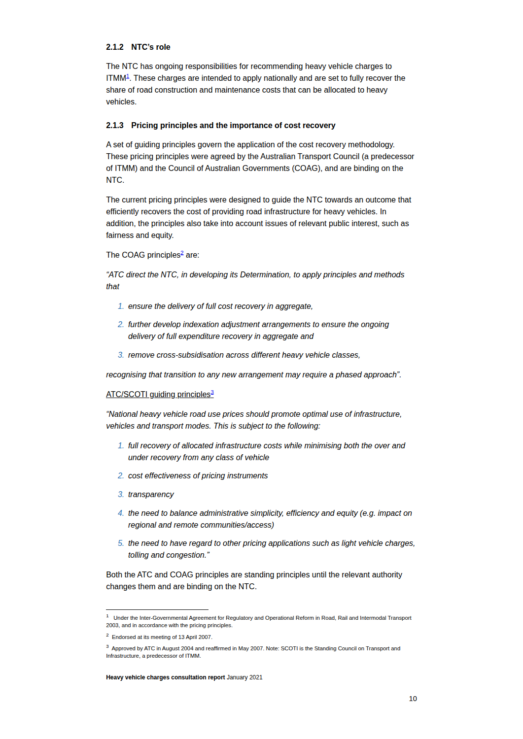2.1.2 NTC’s role
The NTC has ongoing responsibilities for recommending heavy vehicle charges to ITMM1. These charges are intended to apply nationally and are set to fully recover the share of road construction and maintenance costs that can be allocated to heavy vehicles.
2.1.3 Pricing principles and the importance of cost recovery
A set of guiding principles govern the application of the cost recovery methodology. These pricing principles were agreed by the Australian Transport Council (a predecessor of ITMM) and the Council of Australian Governments (COAG), and are binding on the NTC.
The current pricing principles were designed to guide the NTC towards an outcome that efficiently recovers the cost of providing road infrastructure for heavy vehicles. In addition, the principles also take into account issues of relevant public interest, such as fairness and equity.
The COAG principles2 are:
“ATC direct the NTC, in developing its Determination, to apply principles and methods that
ensure the delivery of full cost recovery in aggregate,
further develop indexation adjustment arrangements to ensure the ongoing delivery of full expenditure recovery in aggregate and
remove cross-subsidisation across different heavy vehicle classes,
recognising that transition to any new arrangement may require a phased approach”.
ATC/SCOTI guiding principles3
“National heavy vehicle road use prices should promote optimal use of infrastructure, vehicles and transport modes. This is subject to the following:
full recovery of allocated infrastructure costs while minimising both the over and under recovery from any class of vehicle
cost effectiveness of pricing instruments
transparency
the need to balance administrative simplicity, efficiency and equity (e.g. impact on regional and remote communities/access)
the need to have regard to other pricing applications such as light vehicle charges, tolling and congestion.”
Both the ATC and COAG principles are standing principles until the relevant authority changes them and are binding on the NTC.
1 Under the Inter-Governmental Agreement for Regulatory and Operational Reform in Road, Rail and Intermodal Transport 2003, and in accordance with the pricing principles.
2 Endorsed at its meeting of 13 April 2007.
3 Approved by ATC in August 2004 and reaffirmed in May 2007. Note: SCOTI is the Standing Council on Transport and Infrastructure, a predecessor of ITMM.
Heavy vehicle charges consultation report January 2021
10